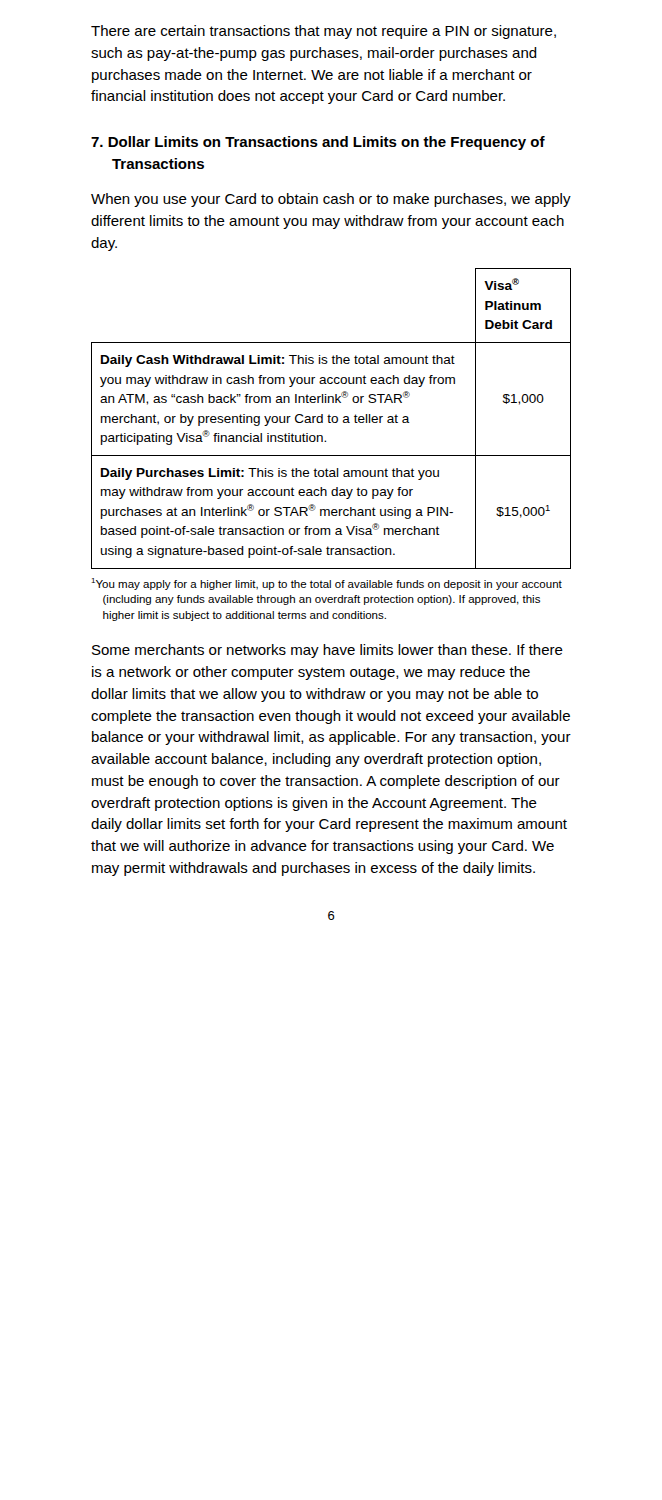There are certain transactions that may not require a PIN or signature, such as pay-at-the-pump gas purchases, mail-order purchases and purchases made on the Internet. We are not liable if a merchant or financial institution does not accept your Card or Card number.
7. Dollar Limits on Transactions and Limits on the Frequency of Transactions
When you use your Card to obtain cash or to make purchases, we apply different limits to the amount you may withdraw from your account each day.
| | Visa ® Platinum Debit Card |
| --- | --- |
| Daily Cash Withdrawal Limit: This is the total amount that you may withdraw in cash from your account each day from an ATM, as “cash back” from an Interlink ® or STAR ® merchant, or by presenting your Card to a teller at a participating Visa ® financial institution. | $1,000 |
| Daily Purchases Limit: This is the total amount that you may withdraw from your account each day to pay for purchases at an Interlink ® or STAR ® merchant using a PIN-based point-of-sale transaction or from a Visa ® merchant using a signature-based point-of-sale transaction. | $15,000 1 |
1You may apply for a higher limit, up to the total of available funds on deposit in your account (including any funds available through an overdraft protection option). If approved, this higher limit is subject to additional terms and conditions.
Some merchants or networks may have limits lower than these. If there is a network or other computer system outage, we may reduce the dollar limits that we allow you to withdraw or you may not be able to complete the transaction even though it would not exceed your available balance or your withdrawal limit, as applicable. For any transaction, your available account balance, including any overdraft protection option, must be enough to cover the transaction. A complete description of our overdraft protection options is given in the Account Agreement. The daily dollar limits set forth for your Card represent the maximum amount that we will authorize in advance for transactions using your Card. We may permit withdrawals and purchases in excess of the daily limits.
6